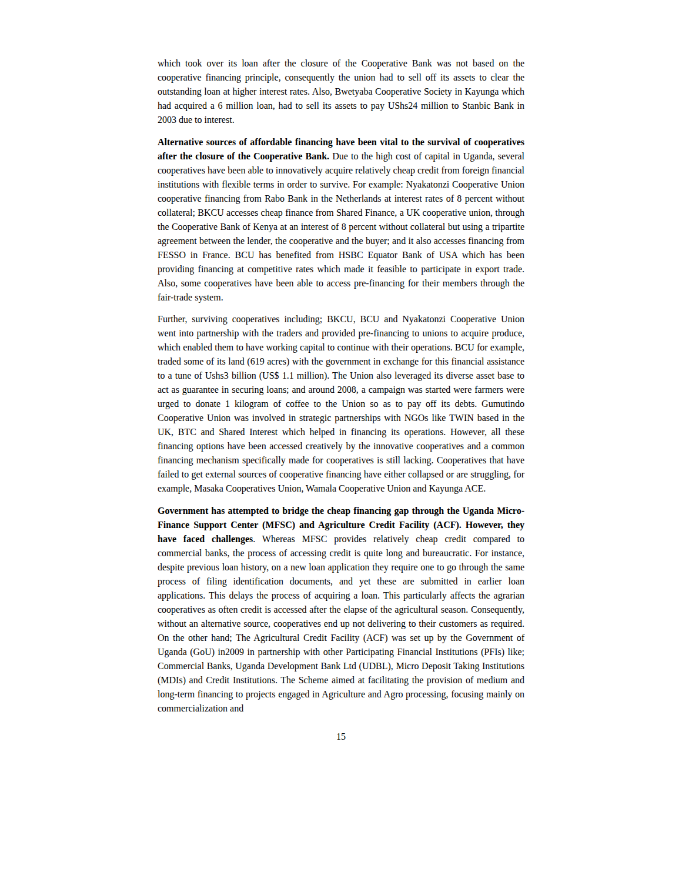which took over its loan after the closure of the Cooperative Bank was not based on the cooperative financing principle, consequently the union had to sell off its assets to clear the outstanding loan at higher interest rates. Also, Bwetyaba Cooperative Society in Kayunga which had acquired a 6 million loan, had to sell its assets to pay UShs24 million to Stanbic Bank in 2003 due to interest.
Alternative sources of affordable financing have been vital to the survival of cooperatives after the closure of the Cooperative Bank. Due to the high cost of capital in Uganda, several cooperatives have been able to innovatively acquire relatively cheap credit from foreign financial institutions with flexible terms in order to survive. For example: Nyakatonzi Cooperative Union cooperative financing from Rabo Bank in the Netherlands at interest rates of 8 percent without collateral; BKCU accesses cheap finance from Shared Finance, a UK cooperative union, through the Cooperative Bank of Kenya at an interest of 8 percent without collateral but using a tripartite agreement between the lender, the cooperative and the buyer; and it also accesses financing from FESSO in France. BCU has benefited from HSBC Equator Bank of USA which has been providing financing at competitive rates which made it feasible to participate in export trade. Also, some cooperatives have been able to access pre-financing for their members through the fair-trade system.
Further, surviving cooperatives including; BKCU, BCU and Nyakatonzi Cooperative Union went into partnership with the traders and provided pre-financing to unions to acquire produce, which enabled them to have working capital to continue with their operations. BCU for example, traded some of its land (619 acres) with the government in exchange for this financial assistance to a tune of Ushs3 billion (US$ 1.1 million). The Union also leveraged its diverse asset base to act as guarantee in securing loans; and around 2008, a campaign was started were farmers were urged to donate 1 kilogram of coffee to the Union so as to pay off its debts. Gumutindo Cooperative Union was involved in strategic partnerships with NGOs like TWIN based in the UK, BTC and Shared Interest which helped in financing its operations. However, all these financing options have been accessed creatively by the innovative cooperatives and a common financing mechanism specifically made for cooperatives is still lacking. Cooperatives that have failed to get external sources of cooperative financing have either collapsed or are struggling, for example, Masaka Cooperatives Union, Wamala Cooperative Union and Kayunga ACE.
Government has attempted to bridge the cheap financing gap through the Uganda Micro-Finance Support Center (MFSC) and Agriculture Credit Facility (ACF). However, they have faced challenges. Whereas MFSC provides relatively cheap credit compared to commercial banks, the process of accessing credit is quite long and bureaucratic. For instance, despite previous loan history, on a new loan application they require one to go through the same process of filing identification documents, and yet these are submitted in earlier loan applications. This delays the process of acquiring a loan. This particularly affects the agrarian cooperatives as often credit is accessed after the elapse of the agricultural season. Consequently, without an alternative source, cooperatives end up not delivering to their customers as required. On the other hand; The Agricultural Credit Facility (ACF) was set up by the Government of Uganda (GoU) in2009 in partnership with other Participating Financial Institutions (PFIs) like; Commercial Banks, Uganda Development Bank Ltd (UDBL), Micro Deposit Taking Institutions (MDIs) and Credit Institutions. The Scheme aimed at facilitating the provision of medium and long-term financing to projects engaged in Agriculture and Agro processing, focusing mainly on commercialization and
15